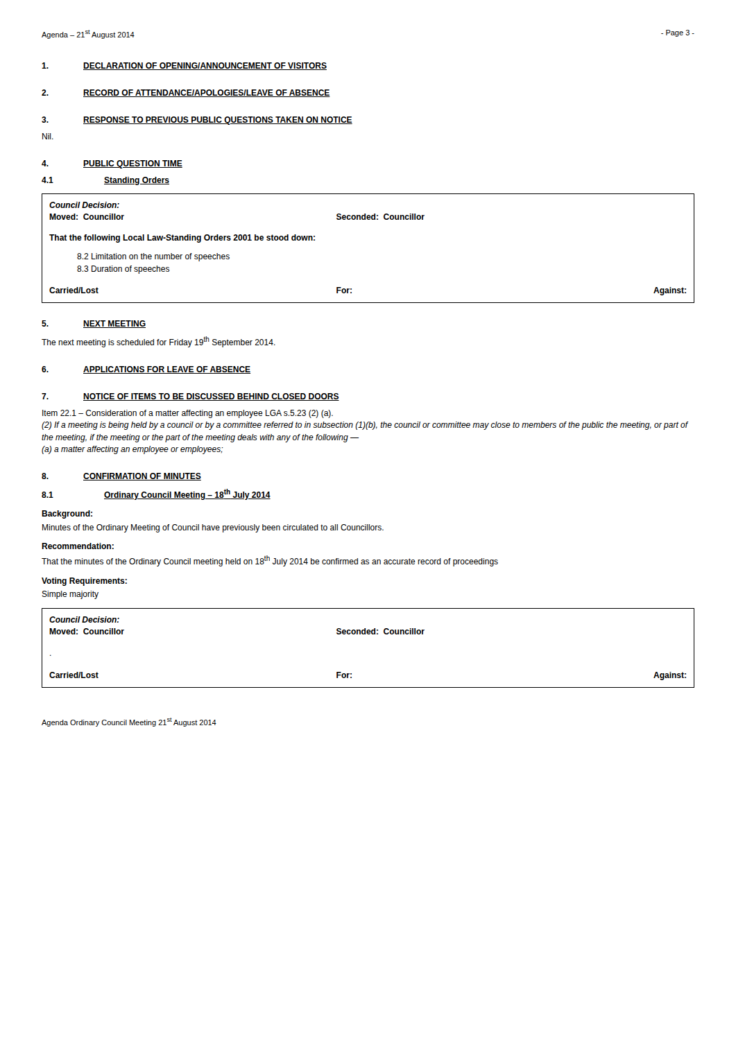Agenda – 21st August 2014
- Page 3 -
1. DECLARATION OF OPENING/ANNOUNCEMENT OF VISITORS
2. RECORD OF ATTENDANCE/APOLOGIES/LEAVE OF ABSENCE
3. RESPONSE TO PREVIOUS PUBLIC QUESTIONS TAKEN ON NOTICE
Nil.
4. PUBLIC QUESTION TIME
4.1 Standing Orders
Council Decision:
Moved: Councillor
Seconded: Councillor
That the following Local Law-Standing Orders 2001 be stood down:
8.2 Limitation on the number of speeches
8.3 Duration of speeches
Carried/Lost
For:
Against:
5. NEXT MEETING
The next meeting is scheduled for Friday 19th September 2014.
6. APPLICATIONS FOR LEAVE OF ABSENCE
7. NOTICE OF ITEMS TO BE DISCUSSED BEHIND CLOSED DOORS
Item 22.1 – Consideration of a matter affecting an employee LGA s.5.23 (2) (a).
(2) If a meeting is being held by a council or by a committee referred to in subsection (1)(b), the council or committee may close to members of the public the meeting, or part of the meeting, if the meeting or the part of the meeting deals with any of the following —
(a) a matter affecting an employee or employees;
8. CONFIRMATION OF MINUTES
8.1 Ordinary Council Meeting – 18th July 2014
Background:
Minutes of the Ordinary Meeting of Council have previously been circulated to all Councillors.
Recommendation:
That the minutes of the Ordinary Council meeting held on 18th July 2014 be confirmed as an accurate record of proceedings
Voting Requirements:
Simple majority
Council Decision:
Moved: Councillor
Seconded: Councillor
.
Carried/Lost
For:
Against:
Agenda Ordinary Council Meeting 21st August 2014